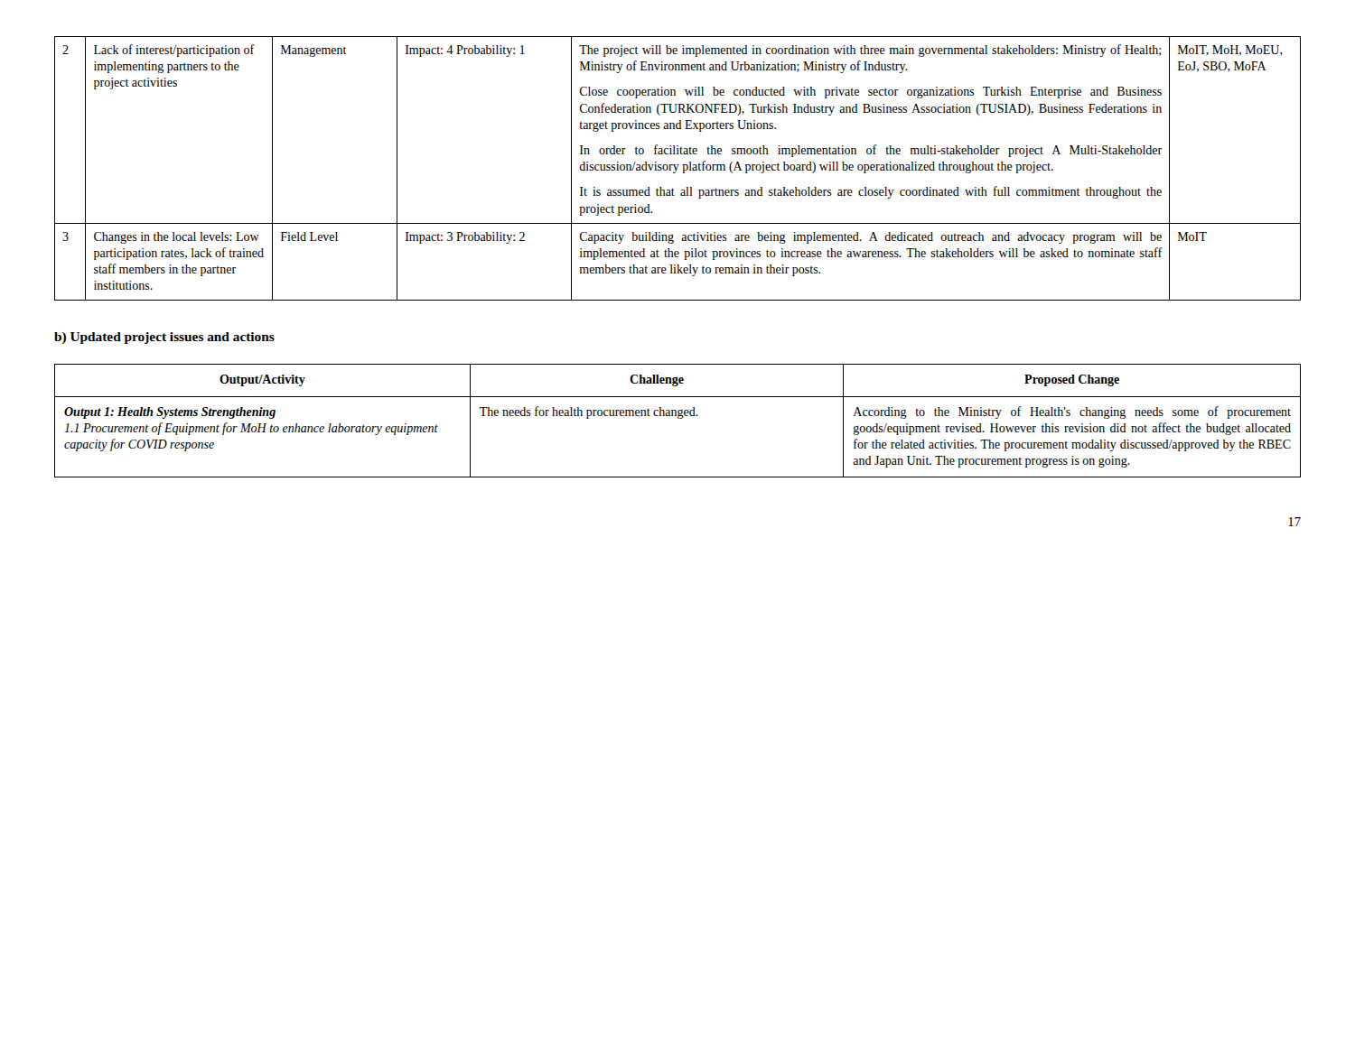| 2 | Lack of interest/participation of implementing partners to the project activities | Management | Impact: 4 Probability: 1 | The project will be implemented in coordination with three main governmental stakeholders: Ministry of Health; Ministry of Environment and Urbanization; Ministry of Industry. Close cooperation will be conducted with private sector organizations Turkish Enterprise and Business Confederation (TURKONFED), Turkish Industry and Business Association (TUSIAD), Business Federations in target provinces and Exporters Unions. In order to facilitate the smooth implementation of the multi-stakeholder project A Multi-Stakeholder discussion/advisory platform (A project board) will be operationalized throughout the project. It is assumed that all partners and stakeholders are closely coordinated with full commitment throughout the project period. | MoIT, MoH, MoEU, EoJ, SBO, MoFA |
| 3 | Changes in the local levels: Low participation rates, lack of trained staff members in the partner institutions. | Field Level | Impact: 3 Probability: 2 | Capacity building activities are being implemented. A dedicated outreach and advocacy program will be implemented at the pilot provinces to increase the awareness. The stakeholders will be asked to nominate staff members that are likely to remain in their posts. | MoIT |
b) Updated project issues and actions
| Output/Activity | Challenge | Proposed Change |
| --- | --- | --- |
| Output 1: Health Systems Strengthening 1.1 Procurement of Equipment for MoH to enhance laboratory equipment capacity for COVID response | The needs for health procurement changed. | According to the Ministry of Health's changing needs some of procurement goods/equipment revised. However this revision did not affect the budget allocated for the related activities. The procurement modality discussed/approved by the RBEC and Japan Unit. The procurement progress is on going. |
17